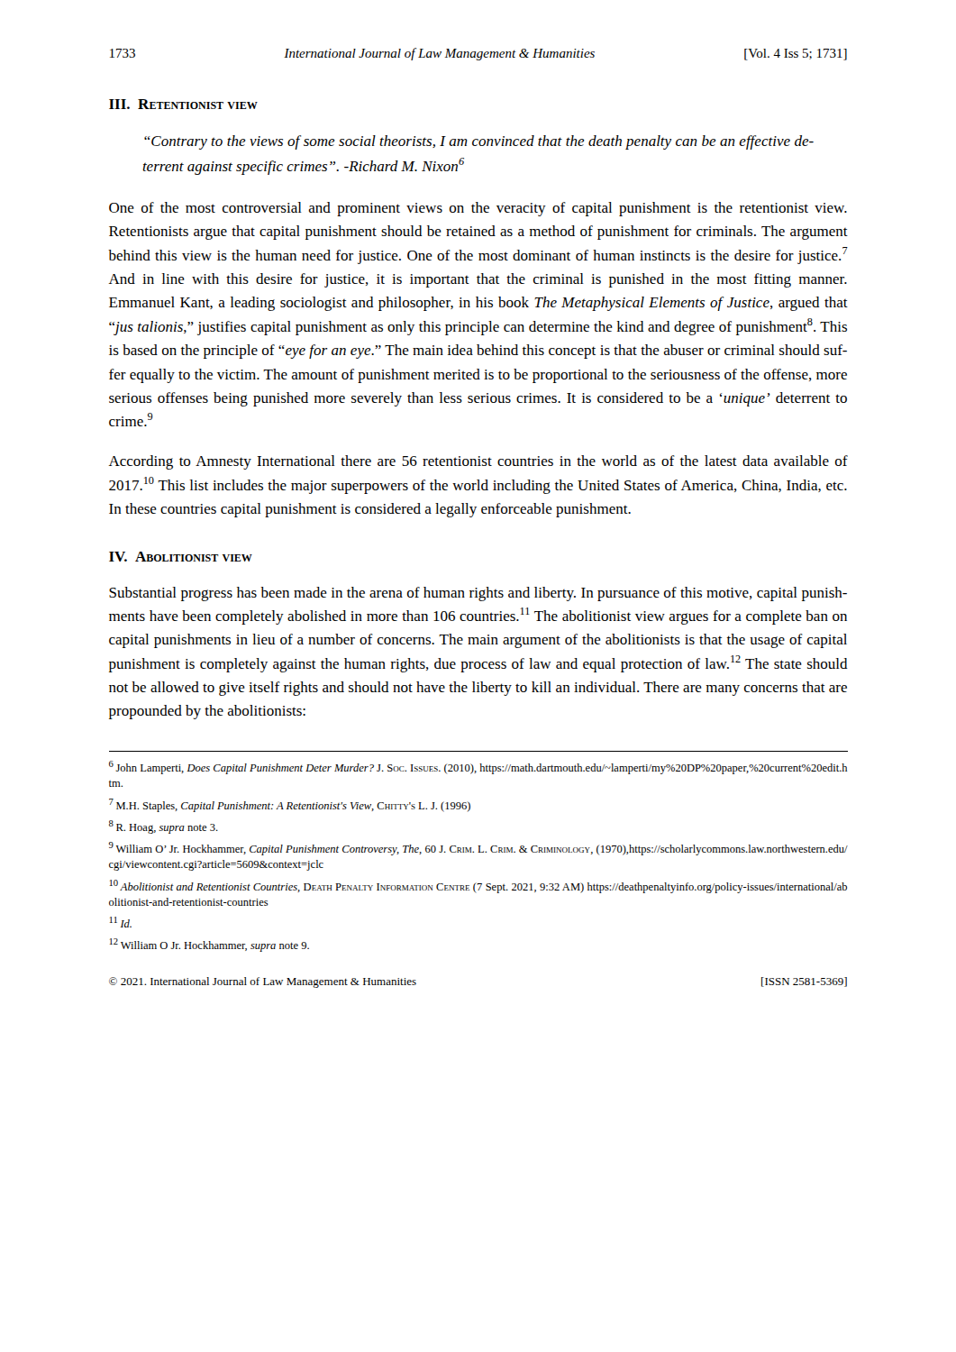1733 International Journal of Law Management & Humanities [Vol. 4 Iss 5; 1731]
III. Retentionist view
“Contrary to the views of some social theorists, I am convinced that the death penalty can be an effective deterrent against specific crimes”. -Richard M. Nixon6
One of the most controversial and prominent views on the veracity of capital punishment is the retentionist view. Retentionists argue that capital punishment should be retained as a method of punishment for criminals. The argument behind this view is the human need for justice. One of the most dominant of human instincts is the desire for justice.7 And in line with this desire for justice, it is important that the criminal is punished in the most fitting manner. Emmanuel Kant, a leading sociologist and philosopher, in his book The Metaphysical Elements of Justice, argued that “jus talionis,” justifies capital punishment as only this principle can determine the kind and degree of punishment8. This is based on the principle of “eye for an eye.” The main idea behind this concept is that the abuser or criminal should suffer equally to the victim. The amount of punishment merited is to be proportional to the seriousness of the offense, more serious offenses being punished more severely than less serious crimes. It is considered to be a ‘unique’ deterrent to crime.9
According to Amnesty International there are 56 retentionist countries in the world as of the latest data available of 2017.10 This list includes the major superpowers of the world including the United States of America, China, India, etc. In these countries capital punishment is considered a legally enforceable punishment.
IV. Abolitionist view
Substantial progress has been made in the arena of human rights and liberty. In pursuance of this motive, capital punishments have been completely abolished in more than 106 countries.11 The abolitionist view argues for a complete ban on capital punishments in lieu of a number of concerns. The main argument of the abolitionists is that the usage of capital punishment is completely against the human rights, due process of law and equal protection of law.12 The state should not be allowed to give itself rights and should not have the liberty to kill an individual. There are many concerns that are propounded by the abolitionists:
6 John Lamperti, Does Capital Punishment Deter Murder? J. Soc. Issues. (2010), https://math.dartmouth.edu/~lamperti/my%20DP%20paper,%20current%20edit.htm.
7 M.H. Staples, Capital Punishment: A Retentionist's View, Chitty's L. J. (1996)
8 R. Hoag, supra note 3.
9 William O’ Jr. Hockhammer, Capital Punishment Controversy, The, 60 J. Crim. L. Crim. & Criminology, (1970),https://scholarlycommons.law.northwestern.edu/cgi/viewcontent.cgi?article=5609&context=jclc
10 Abolitionist and Retentionist Countries, Death Penalty Information Centre (7 Sept. 2021, 9:32 AM) https://deathpenaltyinfo.org/policy-issues/international/abolitionist-and-retentionist-countries
11 Id.
12 William O Jr. Hockhammer, supra note 9.
© 2021. International Journal of Law Management & Humanities [ISSN 2581-5369]